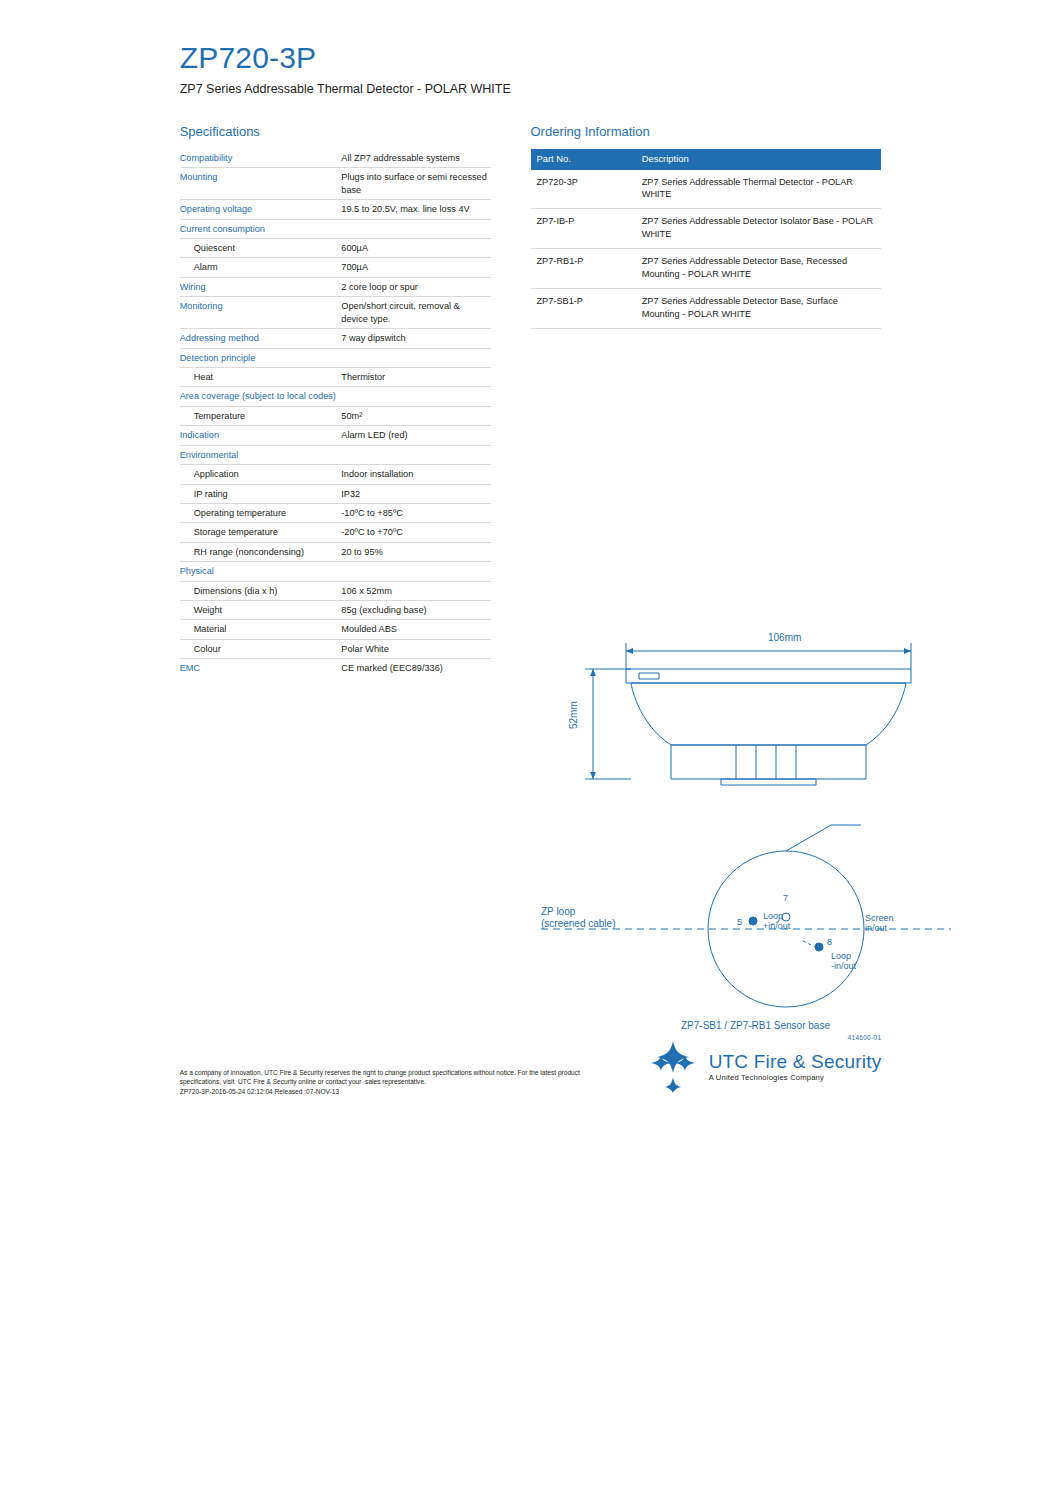ZP720-3P
ZP7 Series Addressable Thermal Detector - POLAR WHITE
Specifications
| Compatibility | All ZP7 addressable systems |
| Mounting | Plugs into surface or semi recessed base |
| Operating voltage | 19.5 to 20.5V, max. line loss 4V |
| Current consumption | |
| Quiescent | 600µA |
| Alarm | 700µA |
| Wiring | 2 core loop or spur |
| Monitoring | Open/short circuit, removal & device type. |
| Addressing method | 7 way dipswitch |
| Detection principle | |
| Heat | Thermistor |
| Area coverage (subject to local codes) | |
| Temperature | 50m² |
| Indication | Alarm LED (red) |
| Environmental | |
| Application | Indoor installation |
| IP rating | IP32 |
| Operating temperature | -10ºC to +85ºC |
| Storage temperature | -20ºC to +70ºC |
| RH range (noncondensing) | 20 to 95% |
| Physical | |
| Dimensions (dia x h) | 106 x 52mm |
| Weight | 85g (excluding base) |
| Material | Moulded ABS |
| Colour | Polar White |
| EMC | CE marked (EEC89/336) |
Ordering Information
| Part No. | Description |
| --- | --- |
| ZP720-3P | ZP7 Series Addressable Thermal Detector - POLAR WHITE |
| ZP7-IB-P | ZP7 Series Addressable Detector Isolator Base - POLAR WHITE |
| ZP7-RB1-P | ZP7 Series Addressable Detector Base, Recessed Mounting - POLAR WHITE |
| ZP7-SB1-P | ZP7 Series Addressable Detector Base, Surface Mounting - POLAR WHITE |
106mm 52mm ZP loop (screened cable) 7 5 Loop +in/out 8 Loop -in/out Screen in/out ZP7-SB1 / ZP7-RB1 Sensor base
414600-01
As a company of innovation, UTC Fire & Security reserves the right to change product specifications without notice. For the latest product specifications, visit UTC Fire & Security online or contact your sales representative.
ZP720-3P-2016-05-24 02:12:04 Released :07-NOV-13
UTC Fire & Security
A United Technologies Company